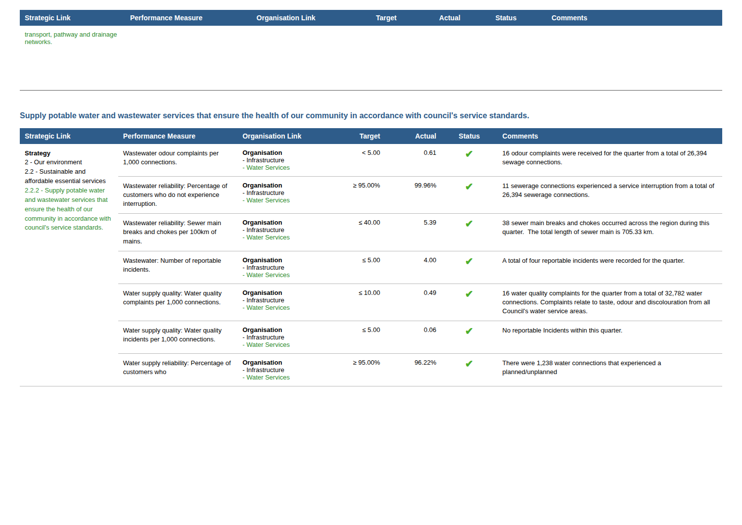| Strategic Link | Performance Measure | Organisation Link | Target | Actual | Status | Comments |
| --- | --- | --- | --- | --- | --- | --- |
| transport, pathway and drainage networks. | | | | | | |
Supply potable water and wastewater services that ensure the health of our community in accordance with council's service standards.
| Strategic Link | Performance Measure | Organisation Link | Target | Actual | Status | Comments |
| --- | --- | --- | --- | --- | --- | --- |
| Strategy 2 - Our environment 2.2 - Sustainable and affordable essential services 2.2.2 - Supply potable water and wastewater services that ensure the health of our community in accordance with council's service standards. | Wastewater odour complaints per 1,000 connections. | Organisation - Infrastructure - Water Services | < 5.00 | 0.61 | ✔ | 16 odour complaints were received for the quarter from a total of 26,394 sewage connections. |
| Wastewater reliability: Percentage of customers who do not experience interruption. | Organisation - Infrastructure - Water Services | ≥ 95.00% | 99.96% | ✔ | 11 sewerage connections experienced a service interruption from a total of 26,394 sewerage connections. |
| Wastewater reliability: Sewer main breaks and chokes per 100km of mains. | Organisation - Infrastructure - Water Services | ≤ 40.00 | 5.39 | ✔ | 38 sewer main breaks and chokes occurred across the region during this quarter. The total length of sewer main is 705.33 km. |
| Wastewater: Number of reportable incidents. | Organisation - Infrastructure - Water Services | ≤ 5.00 | 4.00 | ✔ | A total of four reportable incidents were recorded for the quarter. |
| Water supply quality: Water quality complaints per 1,000 connections. | Organisation - Infrastructure - Water Services | ≤ 10.00 | 0.49 | ✔ | 16 water quality complaints for the quarter from a total of 32,782 water connections. Complaints relate to taste, odour and discolouration from all Council's water service areas. |
| Water supply quality: Water quality incidents per 1,000 connections. | Organisation - Infrastructure - Water Services | ≤ 5.00 | 0.06 | ✔ | No reportable Incidents within this quarter. |
| Water supply reliability: Percentage of customers who | Organisation - Infrastructure - Water Services | ≥ 95.00% | 96.22% | ✔ | There were 1,238 water connections that experienced a planned/unplanned |